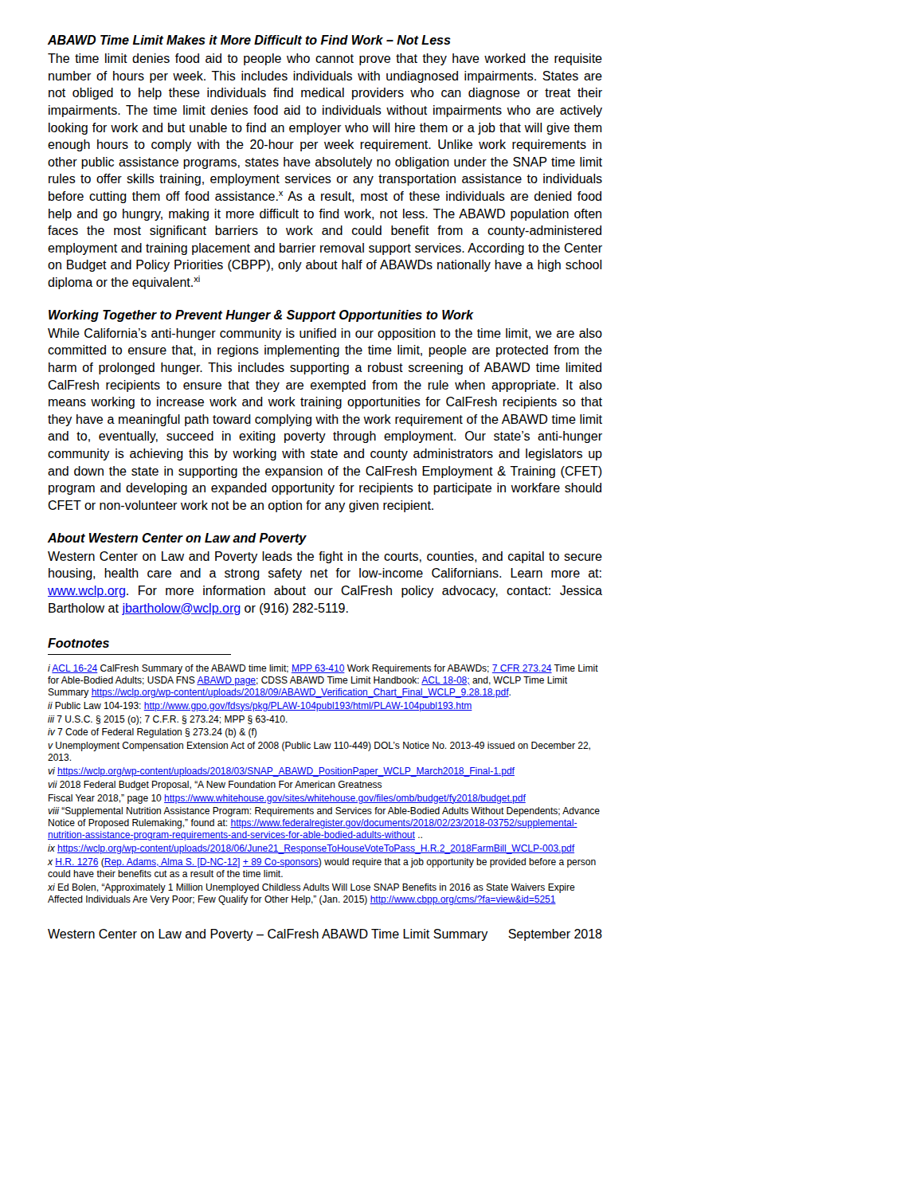ABAWD Time Limit Makes it More Difficult to Find Work – Not Less
The time limit denies food aid to people who cannot prove that they have worked the requisite number of hours per week. This includes individuals with undiagnosed impairments. States are not obliged to help these individuals find medical providers who can diagnose or treat their impairments. The time limit denies food aid to individuals without impairments who are actively looking for work and but unable to find an employer who will hire them or a job that will give them enough hours to comply with the 20-hour per week requirement. Unlike work requirements in other public assistance programs, states have absolutely no obligation under the SNAP time limit rules to offer skills training, employment services or any transportation assistance to individuals before cutting them off food assistance.x As a result, most of these individuals are denied food help and go hungry, making it more difficult to find work, not less. The ABAWD population often faces the most significant barriers to work and could benefit from a county-administered employment and training placement and barrier removal support services. According to the Center on Budget and Policy Priorities (CBPP), only about half of ABAWDs nationally have a high school diploma or the equivalent.xi
Working Together to Prevent Hunger & Support Opportunities to Work
While California’s anti-hunger community is unified in our opposition to the time limit, we are also committed to ensure that, in regions implementing the time limit, people are protected from the harm of prolonged hunger. This includes supporting a robust screening of ABAWD time limited CalFresh recipients to ensure that they are exempted from the rule when appropriate. It also means working to increase work and work training opportunities for CalFresh recipients so that they have a meaningful path toward complying with the work requirement of the ABAWD time limit and to, eventually, succeed in exiting poverty through employment. Our state’s anti-hunger community is achieving this by working with state and county administrators and legislators up and down the state in supporting the expansion of the CalFresh Employment & Training (CFET) program and developing an expanded opportunity for recipients to participate in workfare should CFET or non-volunteer work not be an option for any given recipient.
About Western Center on Law and Poverty
Western Center on Law and Poverty leads the fight in the courts, counties, and capital to secure housing, health care and a strong safety net for low-income Californians. Learn more at: www.wclp.org. For more information about our CalFresh policy advocacy, contact: Jessica Bartholow at jbartholow@wclp.org or (916) 282-5119.
Footnotes
i ACL 16-24 CalFresh Summary of the ABAWD time limit; MPP 63-410 Work Requirements for ABAWDs; 7 CFR 273.24 Time Limit for Able-Bodied Adults; USDA FNS ABAWD page; CDSS ABAWD Time Limit Handbook: ACL 18-08; and, WCLP Time Limit Summary https://wclp.org/wp-content/uploads/2018/09/ABAWD_Verification_Chart_Final_WCLP_9.28.18.pdf.
ii Public Law 104-193: http://www.gpo.gov/fdsys/pkg/PLAW-104publ193/html/PLAW-104publ193.htm
iii 7 U.S.C. § 2015 (o); 7 C.F.R. § 273.24; MPP § 63-410.
iv 7 Code of Federal Regulation § 273.24 (b) & (f)
v Unemployment Compensation Extension Act of 2008 (Public Law 110-449) DOL’s Notice No. 2013-49 issued on December 22, 2013.
vi https://wclp.org/wp-content/uploads/2018/03/SNAP_ABAWD_PositionPaper_WCLP_March2018_Final-1.pdf
vii 2018 Federal Budget Proposal, “A New Foundation For American Greatness
Fiscal Year 2018,” page 10 https://www.whitehouse.gov/sites/whitehouse.gov/files/omb/budget/fy2018/budget.pdf
viii “Supplemental Nutrition Assistance Program: Requirements and Services for Able-Bodied Adults Without Dependents; Advance Notice of Proposed Rulemaking,” found at: https://www.federalregister.gov/documents/2018/02/23/2018-03752/supplemental-nutrition-assistance-program-requirements-and-services-for-able-bodied-adults-without ..
ix https://wclp.org/wp-content/uploads/2018/06/June21_ResponseToHouseVoteToPass_H.R.2_2018FarmBill_WCLP-003.pdf
x H.R. 1276 (Rep. Adams, Alma S. [D-NC-12] + 89 Co-sponsors) would require that a job opportunity be provided before a person could have their benefits cut as a result of the time limit.
xi Ed Bolen, “Approximately 1 Million Unemployed Childless Adults Will Lose SNAP Benefits in 2016 as State Waivers Expire Affected Individuals Are Very Poor; Few Qualify for Other Help,” (Jan. 2015) http://www.cbpp.org/cms/?fa=view&id=5251
Western Center on Law and Poverty – CalFresh ABAWD Time Limit Summary
September 2018